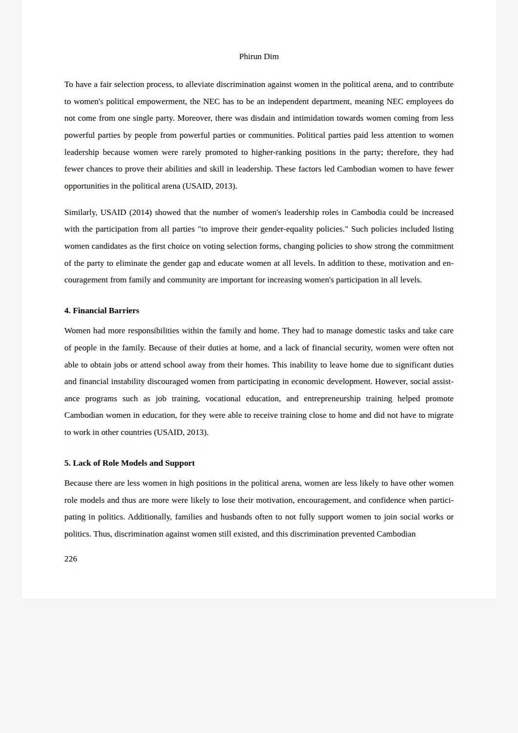Phirun Dim
To have a fair selection process, to alleviate discrimination against women in the political arena, and to contribute to women's political empowerment, the NEC has to be an independent department, meaning NEC employees do not come from one single party. Moreover, there was disdain and intimidation towards women coming from less powerful parties by people from powerful parties or communities. Political parties paid less attention to women leadership because women were rarely promoted to higher-ranking positions in the party; therefore, they had fewer chances to prove their abilities and skill in leadership. These factors led Cambodian women to have fewer opportunities in the political arena (USAID, 2013).
Similarly, USAID (2014) showed that the number of women's leadership roles in Cambodia could be increased with the participation from all parties "to improve their gender-equality policies." Such policies included listing women candidates as the first choice on voting selection forms, changing policies to show strong the commitment of the party to eliminate the gender gap and educate women at all levels. In addition to these, motivation and encouragement from family and community are important for increasing women's participation in all levels.
4. Financial Barriers
Women had more responsibilities within the family and home. They had to manage domestic tasks and take care of people in the family. Because of their duties at home, and a lack of financial security, women were often not able to obtain jobs or attend school away from their homes. This inability to leave home due to significant duties and financial instability discouraged women from participating in economic development. However, social assistance programs such as job training, vocational education, and entrepreneurship training helped promote Cambodian women in education, for they were able to receive training close to home and did not have to migrate to work in other countries (USAID, 2013).
5. Lack of Role Models and Support
Because there are less women in high positions in the political arena, women are less likely to have other women role models and thus are more were likely to lose their motivation, encouragement, and confidence when participating in politics. Additionally, families and husbands often to not fully support women to join social works or politics. Thus, discrimination against women still existed, and this discrimination prevented Cambodian
226